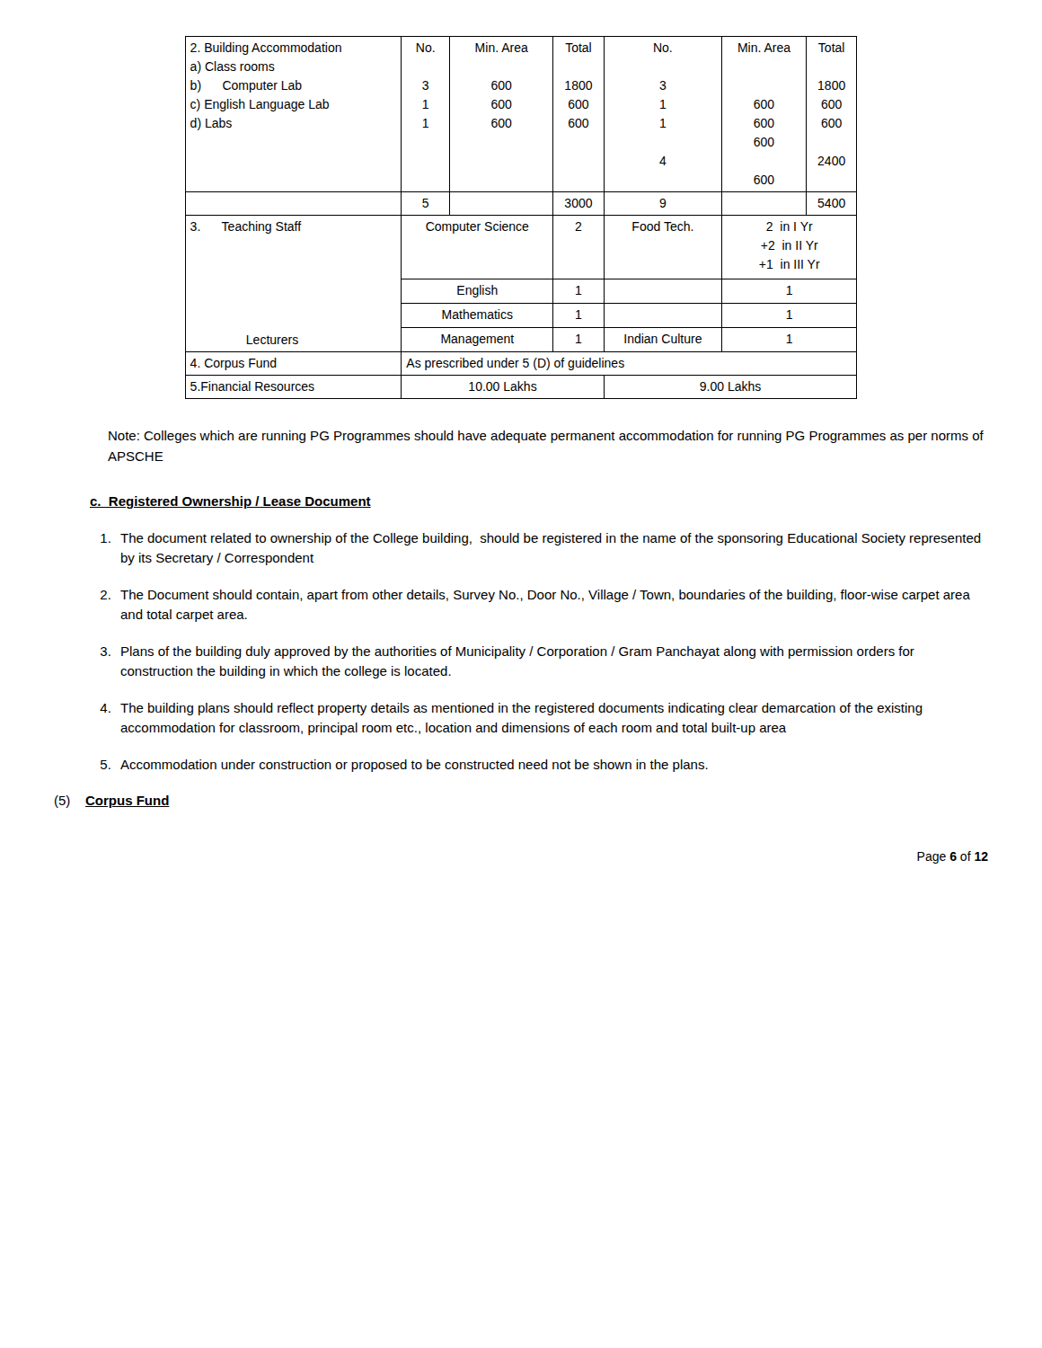| 2. Building Accommodation a) Class rooms b) Computer Lab c) English Language Lab d) Labs | No. 3 1 1 | Min. Area 600 600 600 | Total 1800 600 600 | No. 3 1 1 4 | Min. Area 600 600 600 600 | Total 1800 600 600 2400 |
| | 5 | | 3000 | 9 | | 5400 |
| 3. Teaching Staff Lecturers | Computer Science | 2 | Food Tech. | 2 in I Yr +2 in II Yr +1 in III Yr |
| English | 1 | | 1 |
| Mathematics | 1 | | 1 |
| Management | 1 | Indian Culture | 1 |
| 4. Corpus Fund | As prescribed under 5 (D) of guidelines |
| 5.Financial Resources | 10.00 Lakhs | 9.00 Lakhs |
Note: Colleges which are running PG Programmes should have adequate permanent accommodation for running PG Programmes as per norms of APSCHE
c. Registered Ownership / Lease Document
The document related to ownership of the College building, should be registered in the name of the sponsoring Educational Society represented by its Secretary / Correspondent
The Document should contain, apart from other details, Survey No., Door No., Village / Town, boundaries of the building, floor-wise carpet area and total carpet area.
Plans of the building duly approved by the authorities of Municipality / Corporation / Gram Panchayat along with permission orders for construction the building in which the college is located.
The building plans should reflect property details as mentioned in the registered documents indicating clear demarcation of the existing accommodation for classroom, principal room etc., location and dimensions of each room and total built-up area
Accommodation under construction or proposed to be constructed need not be shown in the plans.
(5) Corpus Fund
Page 6 of 12